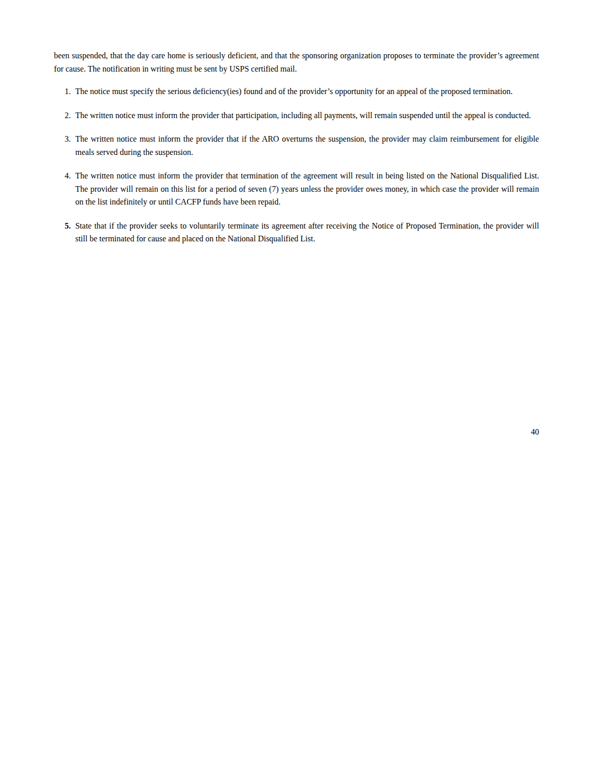been suspended, that the day care home is seriously deficient, and that the sponsoring organization proposes to terminate the provider’s agreement for cause. The notification in writing must be sent by USPS certified mail.
The notice must specify the serious deficiency(ies) found and of the provider’s opportunity for an appeal of the proposed termination.
The written notice must inform the provider that participation, including all payments, will remain suspended until the appeal is conducted.
The written notice must inform the provider that if the ARO overturns the suspension, the provider may claim reimbursement for eligible meals served during the suspension.
The written notice must inform the provider that termination of the agreement will result in being listed on the National Disqualified List. The provider will remain on this list for a period of seven (7) years unless the provider owes money, in which case the provider will remain on the list indefinitely or until CACFP funds have been repaid.
State that if the provider seeks to voluntarily terminate its agreement after receiving the Notice of Proposed Termination, the provider will still be terminated for cause and placed on the National Disqualified List.
40